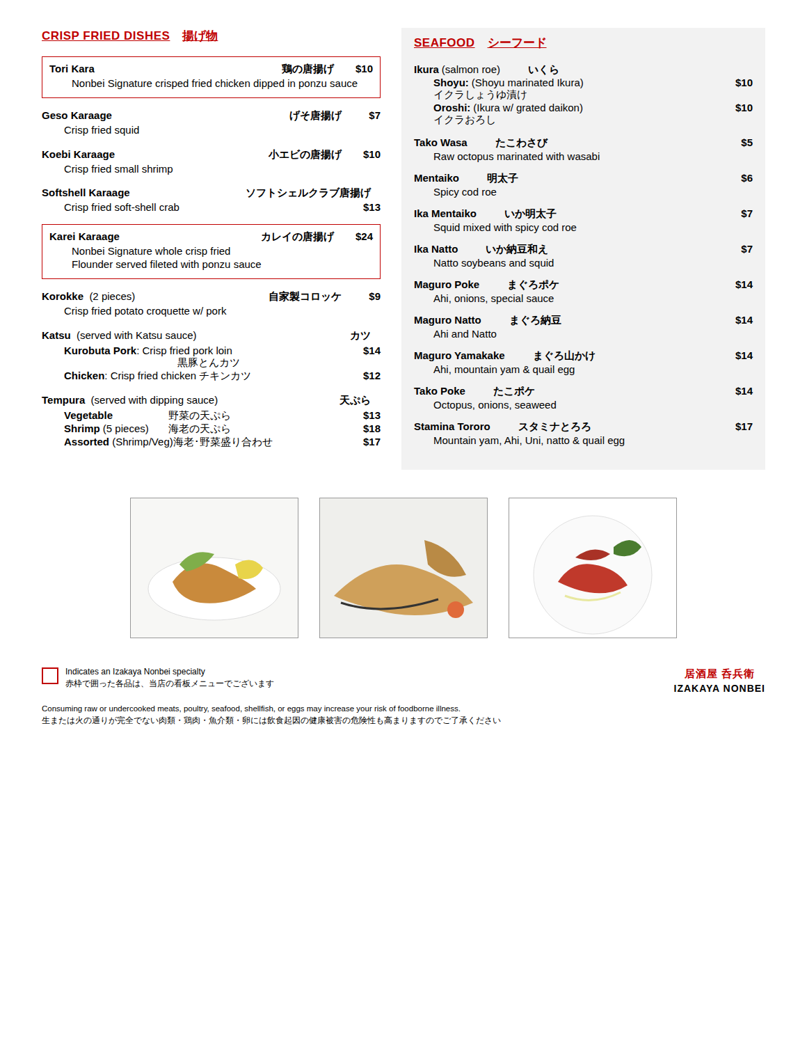CRISP FRIED DISHES揚げ物
Tori Kara 鶏の唐揚げ $10
Nonbei Signature crisped fried chicken dipped in ponzu sauce
Geso Karaage げそ唐揚げ $7
Crisp fried squid
Koebi Karaage 小エビの唐揚げ $10
Crisp fried small shrimp
Softshell Karaage ソフトシェルクラブ唐揚げ
Crisp fried soft-shell crab $13
Karei Karaage カレイの唐揚げ $24
Nonbei Signature whole crisp fried
Flounder served fileted with ponzu sauce
Korokke (2 pieces) 自家製コロッケ $9
Crisp fried potato croquette w/ pork
Katsu (served with Katsu sauce) カツ
Kurobuta Pork: Crisp fried pork loin $14
黒豚とんカツ
Chicken: Crisp fried chicken チキンカツ $12
Tempura (served with dipping sauce) 天ぷら
Vegetable 野菜の天ぷら $13
Shrimp (5 pieces) 海老の天ぷら $18
Assorted (Shrimp/Veg) 海老･野菜盛り合わせ $17
SEAFOODシーフード
Ikura(salmon roe) いくら
Shoyu: (Shoyu marinated Ikura) $10
イクラしょうゆ漬け
Oroshi: (Ikura w/ grated daikon) $10
イクラおろし
Tako Wasa たこわさび $5
Raw octopus marinated with wasabi
Mentaiko 明太子 $6
Spicy cod roe
Ika Mentaiko いか明太子 $7
Squid mixed with spicy cod roe
Ika Natto いか納豆和え $7
Natto soybeans and squid
Maguro Poke まぐろポケ $14
Ahi, onions, special sauce
Maguro Natto まぐろ納豆 $14
Ahi and Natto
Maguro Yamakake まぐろ山かけ $14
Ahi, mountain yam & quail egg
Tako Poke たこポケ $14
Octopus, onions, seaweed
Stamina Tororo スタミナとろろ $17
Mountain yam, Ahi, Uni, natto & quail egg
Indicates an Izakaya Nonbei specialty
赤枠で囲った各品は、当店の看板メニューでございます
居酒屋 呑兵衛
IZAKAYA NONBEI
Consuming raw or undercooked meats, poultry, seafood, shellfish, or eggs may increase your risk of foodborne illness.
生または火の通りが完全でない肉類・鶏肉・魚介類・卵には飲食起因の健康被害の危険性も高まりますのでご了承ください